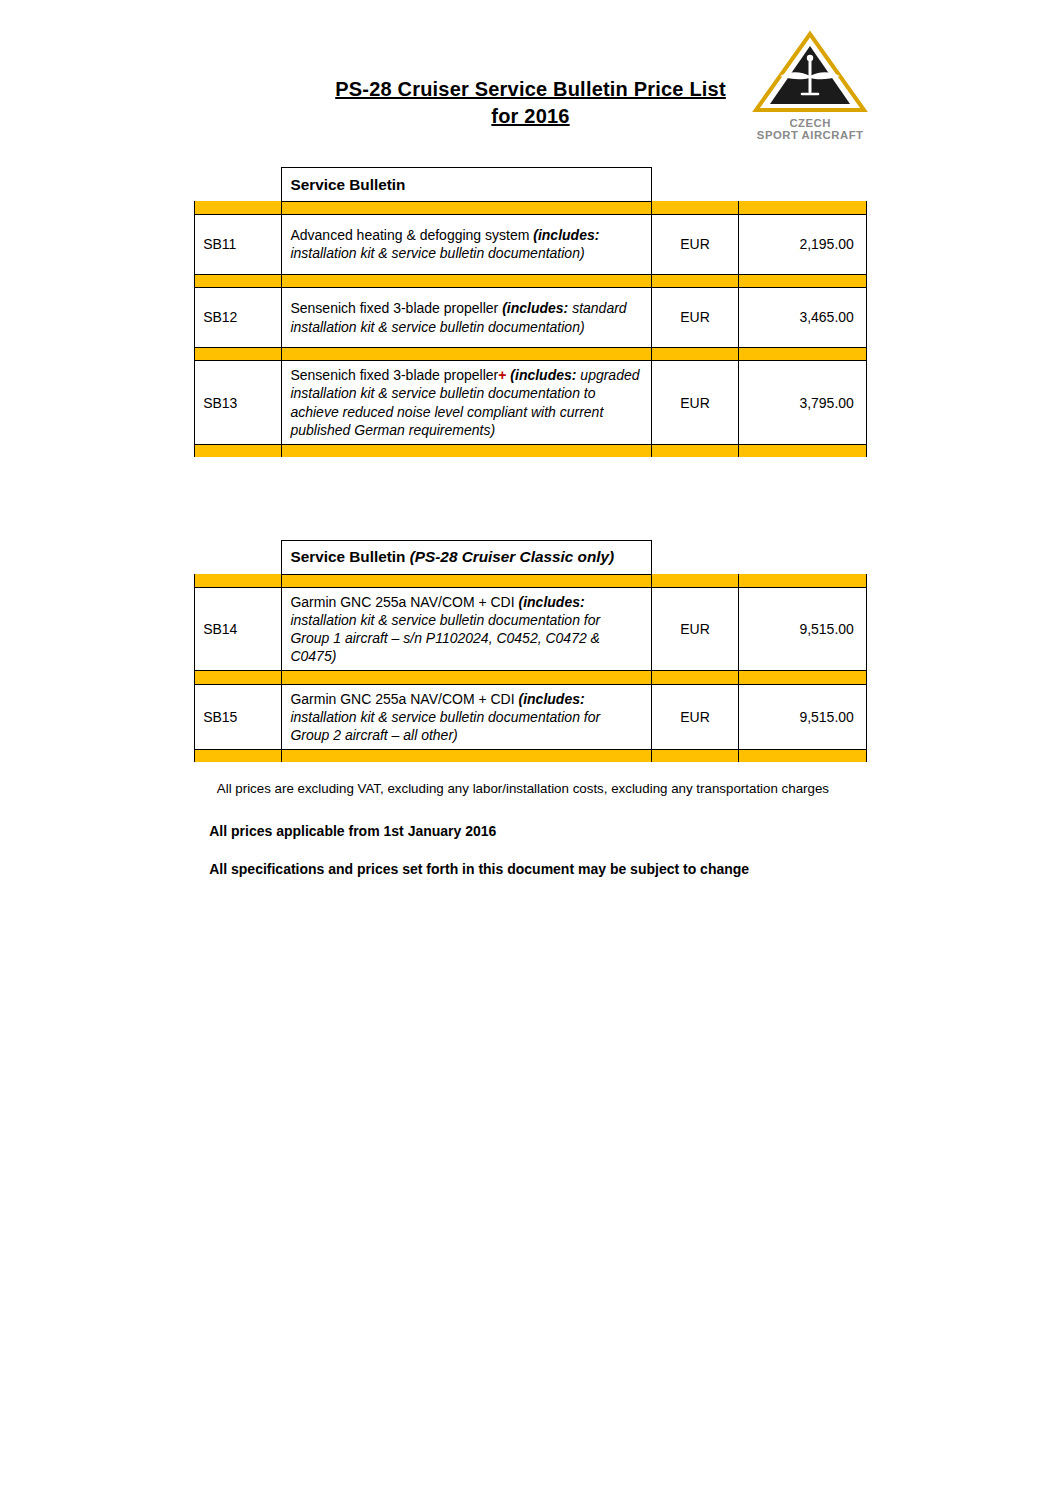CZECH SPORT AIRCRAFT
PS-28 Cruiser Service Bulletin Price Listfor 2016
| | Service Bulletin | | |
| SB11 | Advanced heating & defogging system (includes: installation kit & service bulletin documentation) | EUR | 2,195.00 |
| SB12 | Sensenich fixed 3-blade propeller (includes: standard installation kit & service bulletin documentation) | EUR | 3,465.00 |
| SB13 | Sensenich fixed 3-blade propeller + (includes: upgraded installation kit & service bulletin documentation to achieve reduced noise level compliant with current published German requirements) | EUR | 3,795.00 |
| | Service Bulletin (PS-28 Cruiser Classic only) | | |
| SB14 | Garmin GNC 255a NAV/COM + CDI (includes: installation kit & service bulletin documentation for Group 1 aircraft – s/n P1102024, C0452, C0472 & C0475) | EUR | 9,515.00 |
| SB15 | Garmin GNC 255a NAV/COM + CDI (includes: installation kit & service bulletin documentation for Group 2 aircraft – all other) | EUR | 9,515.00 |
All prices are excluding VAT, excluding any labor/installation costs, excluding any transportation charges
All prices applicable from 1st January 2016
All specifications and prices set forth in this document may be subject to change